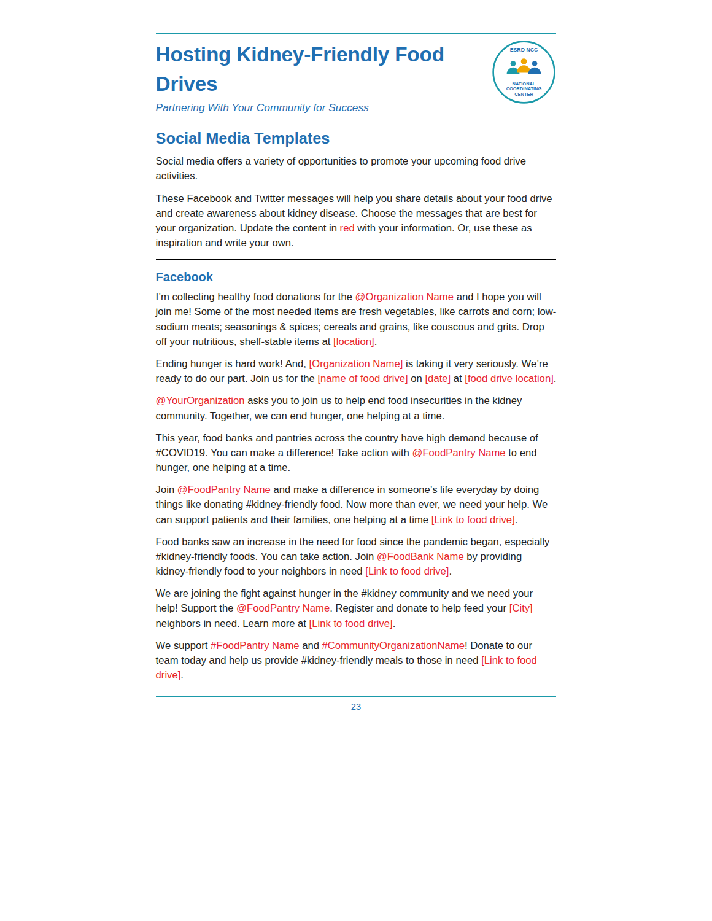Hosting Kidney-Friendly Food Drives
Partnering With Your Community for Success
ESRD NCC NATIONAL COORDINATING CENTER
Social Media Templates
Social media offers a variety of opportunities to promote your upcoming food drive activities.
These Facebook and Twitter messages will help you share details about your food drive and create awareness about kidney disease. Choose the messages that are best for your organization. Update the content in red with your information. Or, use these as inspiration and write your own.
Facebook
I’m collecting healthy food donations for the @Organization Name and I hope you will join me! Some of the most needed items are fresh vegetables, like carrots and corn; low-sodium meats; seasonings & spices; cereals and grains, like couscous and grits. Drop off your nutritious, shelf-stable items at [location].
Ending hunger is hard work! And, [Organization Name] is taking it very seriously. We’re ready to do our part. Join us for the [name of food drive] on [date] at [food drive location].
@YourOrganization asks you to join us to help end food insecurities in the kidney community. Together, we can end hunger, one helping at a time.
This year, food banks and pantries across the country have high demand because of #COVID19. You can make a difference! Take action with @FoodPantry Name to end hunger, one helping at a time.
Join @FoodPantry Name and make a difference in someone’s life everyday by doing things like donating #kidney-friendly food. Now more than ever, we need your help. We can support patients and their families, one helping at a time [Link to food drive].
Food banks saw an increase in the need for food since the pandemic began, especially #kidney-friendly foods. You can take action. Join @FoodBank Name by providing kidney-friendly food to your neighbors in need [Link to food drive].
We are joining the fight against hunger in the #kidney community and we need your help! Support the @FoodPantry Name. Register and donate to help feed your [City] neighbors in need. Learn more at [Link to food drive].
We support #FoodPantry Name and #CommunityOrganizationName! Donate to our team today and help us provide #kidney-friendly meals to those in need [Link to food drive].
23